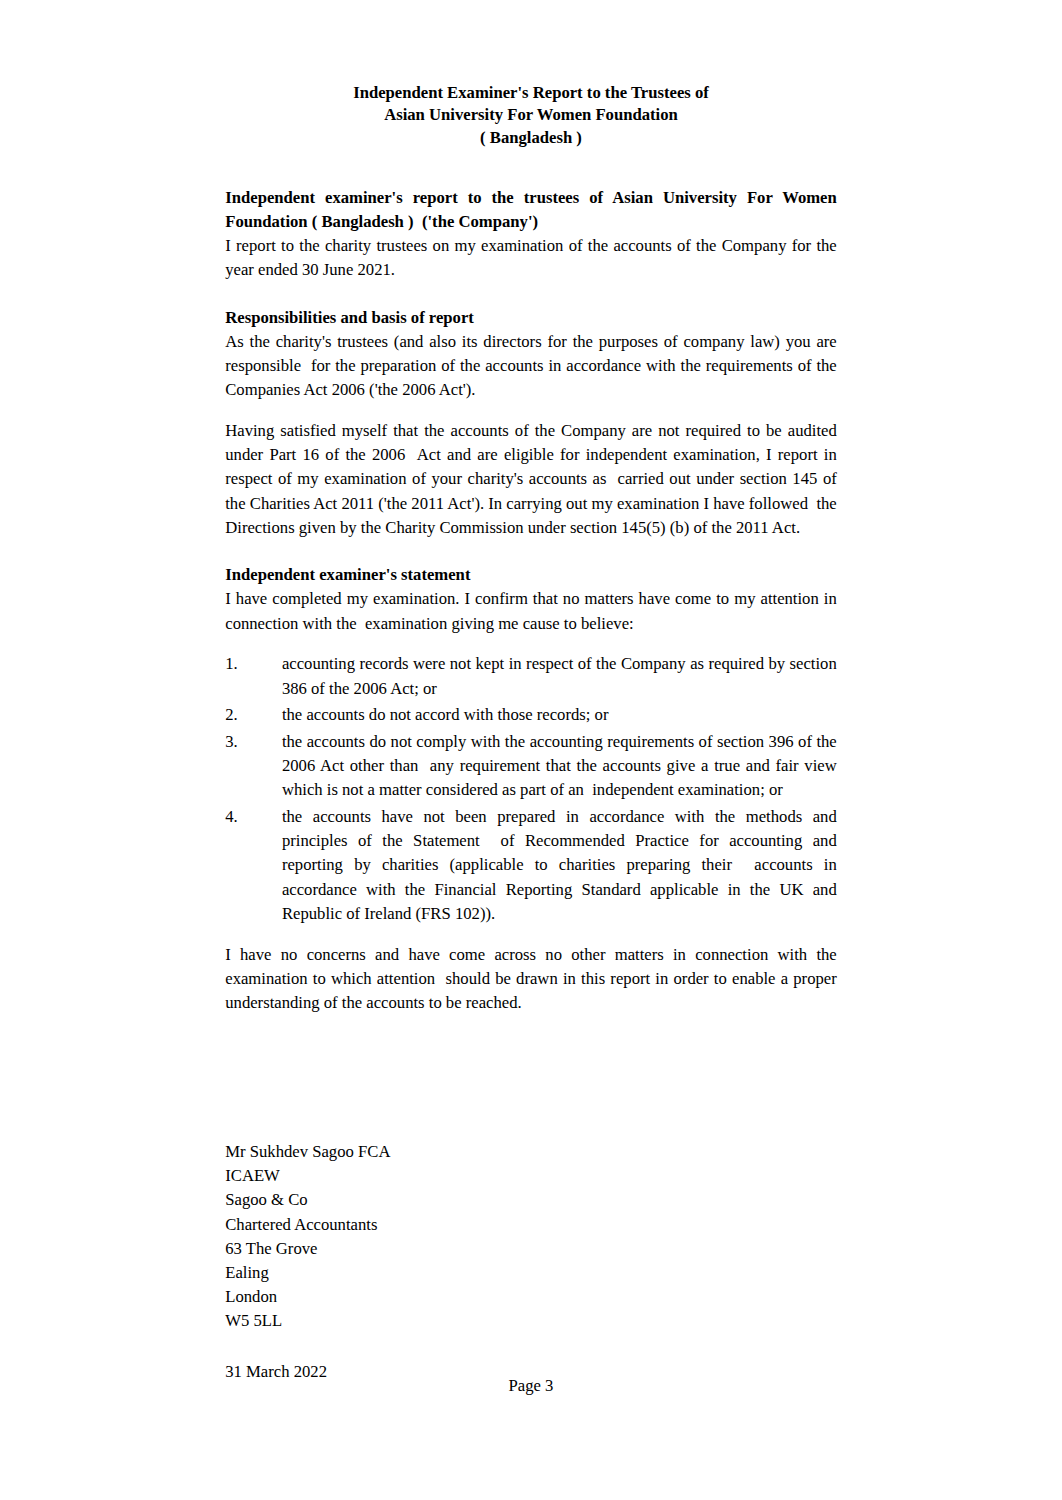Independent Examiner's Report to the Trustees of
Asian University For Women Foundation
( Bangladesh )
Independent examiner's report to the trustees of Asian University For Women Foundation ( Bangladesh ) ('the Company')
I report to the charity trustees on my examination of the accounts of the Company for the year ended 30 June 2021.
Responsibilities and basis of report
As the charity's trustees (and also its directors for the purposes of company law) you are responsible for the preparation of the accounts in accordance with the requirements of the Companies Act 2006 ('the 2006 Act').
Having satisfied myself that the accounts of the Company are not required to be audited under Part 16 of the 2006 Act and are eligible for independent examination, I report in respect of my examination of your charity's accounts as carried out under section 145 of the Charities Act 2011 ('the 2011 Act'). In carrying out my examination I have followed the Directions given by the Charity Commission under section 145(5) (b) of the 2011 Act.
Independent examiner's statement
I have completed my examination. I confirm that no matters have come to my attention in connection with the examination giving me cause to believe:
accounting records were not kept in respect of the Company as required by section 386 of the 2006 Act; or
the accounts do not accord with those records; or
the accounts do not comply with the accounting requirements of section 396 of the 2006 Act other than any requirement that the accounts give a true and fair view which is not a matter considered as part of an independent examination; or
the accounts have not been prepared in accordance with the methods and principles of the Statement of Recommended Practice for accounting and reporting by charities (applicable to charities preparing their accounts in accordance with the Financial Reporting Standard applicable in the UK and Republic of Ireland (FRS 102)).
I have no concerns and have come across no other matters in connection with the examination to which attention should be drawn in this report in order to enable a proper understanding of the accounts to be reached.
Mr Sukhdev Sagoo FCA
ICAEW
Sagoo & Co
Chartered Accountants
63 The Grove
Ealing
London
W5 5LL
31 March 2022
Page 3